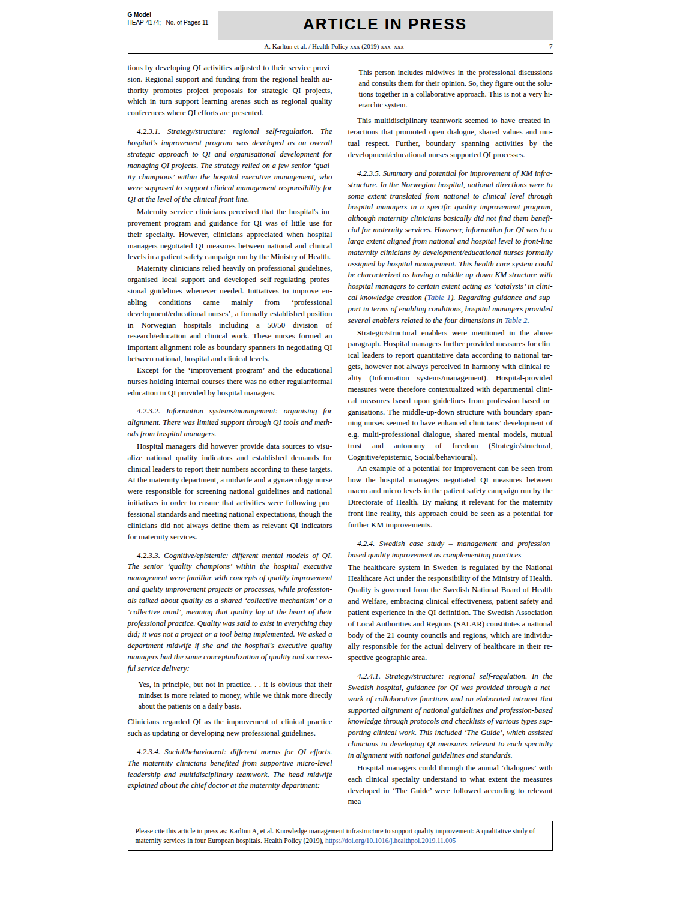G Model
HEAP-4174; No. of Pages 11
ARTICLE IN PRESS
A. Karltun et al. / Health Policy xxx (2019) xxx–xxx
7
tions by developing QI activities adjusted to their service provision. Regional support and funding from the regional health authority promotes project proposals for strategic QI projects, which in turn support learning arenas such as regional quality conferences where QI efforts are presented.
4.2.3.1. Strategy/structure: regional self-regulation. The hospital's improvement program was developed as an overall strategic approach to QI and organisational development for managing QI projects. The strategy relied on a few senior ‘quality champions’ within the hospital executive management, who were supposed to support clinical management responsibility for QI at the level of the clinical front line.
Maternity service clinicians perceived that the hospital's improvement program and guidance for QI was of little use for their specialty. However, clinicians appreciated when hospital managers negotiated QI measures between national and clinical levels in a patient safety campaign run by the Ministry of Health.
Maternity clinicians relied heavily on professional guidelines, organised local support and developed self-regulating professional guidelines whenever needed. Initiatives to improve enabling conditions came mainly from ‘professional development/educational nurses’, a formally established position in Norwegian hospitals including a 50/50 division of research/education and clinical work. These nurses formed an important alignment role as boundary spanners in negotiating QI between national, hospital and clinical levels.
Except for the ‘improvement program’ and the educational nurses holding internal courses there was no other regular/formal education in QI provided by hospital managers.
4.2.3.2. Information systems/management: organising for alignment. There was limited support through QI tools and methods from hospital managers.
Hospital managers did however provide data sources to visualize national quality indicators and established demands for clinical leaders to report their numbers according to these targets. At the maternity department, a midwife and a gynaecology nurse were responsible for screening national guidelines and national initiatives in order to ensure that activities were following professional standards and meeting national expectations, though the clinicians did not always define them as relevant QI indicators for maternity services.
4.2.3.3. Cognitive/epistemic: different mental models of QI. The senior ‘quality champions’ within the hospital executive management were familiar with concepts of quality improvement and quality improvement projects or processes, while professionals talked about quality as a shared ‘collective mechanism’ or a ‘collective mind’, meaning that quality lay at the heart of their professional practice. Quality was said to exist in everything they did; it was not a project or a tool being implemented. We asked a department midwife if she and the hospital's executive quality managers had the same conceptualization of quality and successful service delivery:
Yes, in principle, but not in practice. . . it is obvious that their mindset is more related to money, while we think more directly about the patients on a daily basis.
Clinicians regarded QI as the improvement of clinical practice such as updating or developing new professional guidelines.
4.2.3.4. Social/behavioural: different norms for QI efforts. The maternity clinicians benefited from supportive micro-level leadership and multidisciplinary teamwork. The head midwife explained about the chief doctor at the maternity department:
This person includes midwives in the professional discussions and consults them for their opinion. So, they figure out the solutions together in a collaborative approach. This is not a very hierarchic system.
This multidisciplinary teamwork seemed to have created interactions that promoted open dialogue, shared values and mutual respect. Further, boundary spanning activities by the development/educational nurses supported QI processes.
4.2.3.5. Summary and potential for improvement of KM infrastructure. In the Norwegian hospital, national directions were to some extent translated from national to clinical level through hospital managers in a specific quality improvement program, although maternity clinicians basically did not find them beneficial for maternity services. However, information for QI was to a large extent aligned from national and hospital level to front-line maternity clinicians by development/educational nurses formally assigned by hospital management. This health care system could be characterized as having a middle-up-down KM structure with hospital managers to certain extent acting as ‘catalysts’ in clinical knowledge creation (Table 1). Regarding guidance and support in terms of enabling conditions, hospital managers provided several enablers related to the four dimensions in Table 2.
Strategic/structural enablers were mentioned in the above paragraph. Hospital managers further provided measures for clinical leaders to report quantitative data according to national targets, however not always perceived in harmony with clinical reality (Information systems/management). Hospital-provided measures were therefore contextualized with departmental clinical measures based upon guidelines from profession-based organisations. The middle-up-down structure with boundary spanning nurses seemed to have enhanced clinicians’ development of e.g. multi-professional dialogue, shared mental models, mutual trust and autonomy of freedom (Strategic/structural, Cognitive/epistemic, Social/behavioural).
An example of a potential for improvement can be seen from how the hospital managers negotiated QI measures between macro and micro levels in the patient safety campaign run by the Directorate of Health. By making it relevant for the maternity front-line reality, this approach could be seen as a potential for further KM improvements.
4.2.4. Swedish case study – management and profession-based quality improvement as complementing practices
The healthcare system in Sweden is regulated by the National Healthcare Act under the responsibility of the Ministry of Health. Quality is governed from the Swedish National Board of Health and Welfare, embracing clinical effectiveness, patient safety and patient experience in the QI definition. The Swedish Association of Local Authorities and Regions (SALAR) constitutes a national body of the 21 county councils and regions, which are individually responsible for the actual delivery of healthcare in their respective geographic area.
4.2.4.1. Strategy/structure: regional self-regulation. In the Swedish hospital, guidance for QI was provided through a network of collaborative functions and an elaborated intranet that supported alignment of national guidelines and profession-based knowledge through protocols and checklists of various types supporting clinical work. This included ‘The Guide’, which assisted clinicians in developing QI measures relevant to each specialty in alignment with national guidelines and standards.
Hospital managers could through the annual ‘dialogues’ with each clinical specialty understand to what extent the measures developed in ‘The Guide’ were followed according to relevant mea-
Please cite this article in press as: Karltun A, et al. Knowledge management infrastructure to support quality improvement: A qualitative study of maternity services in four European hospitals. Health Policy (2019), https://doi.org/10.1016/j.healthpol.2019.11.005